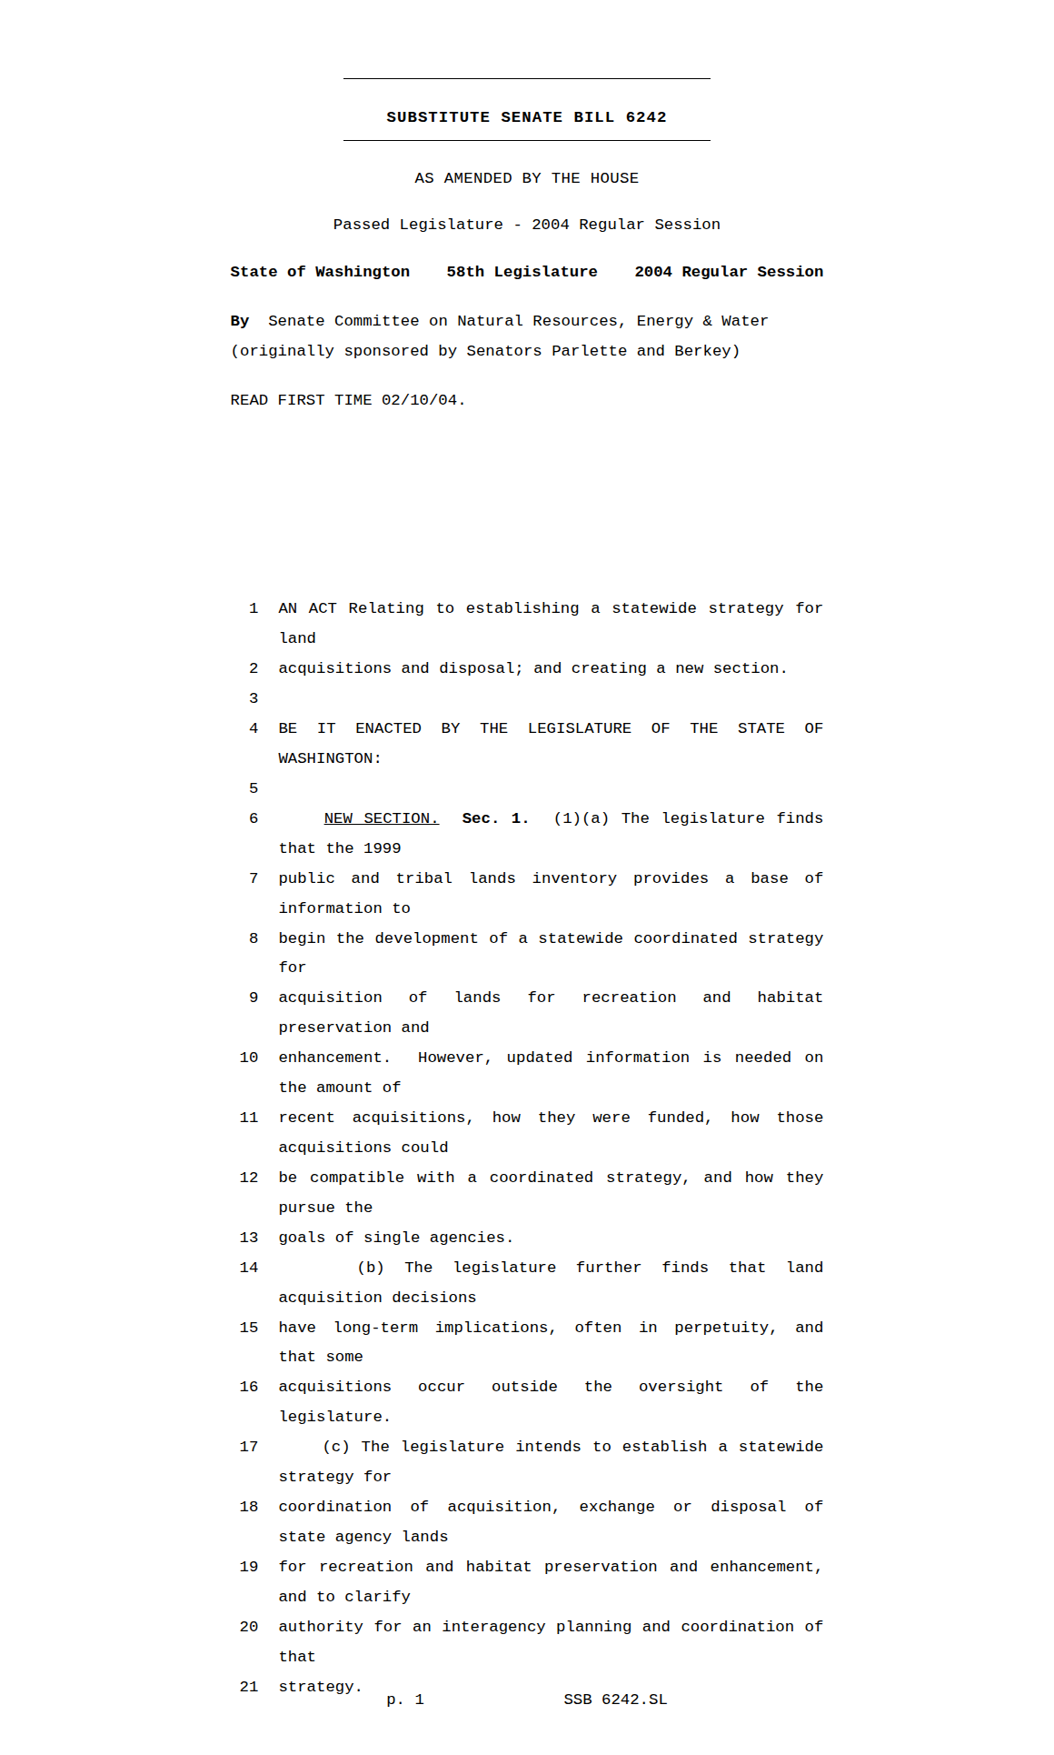SUBSTITUTE SENATE BILL 6242
AS AMENDED BY THE HOUSE
Passed Legislature - 2004 Regular Session
State of Washington 58th Legislature 2004 Regular Session
By Senate Committee on Natural Resources, Energy & Water (originally sponsored by Senators Parlette and Berkey)
READ FIRST TIME 02/10/04.
AN ACT Relating to establishing a statewide strategy for land
acquisitions and disposal; and creating a new section.
BE IT ENACTED BY THE LEGISLATURE OF THE STATE OF WASHINGTON:
NEW SECTION. Sec. 1. (1)(a) The legislature finds that the 1999
public and tribal lands inventory provides a base of information to
begin the development of a statewide coordinated strategy for
acquisition of lands for recreation and habitat preservation and
enhancement. However, updated information is needed on the amount of
recent acquisitions, how they were funded, how those acquisitions could
be compatible with a coordinated strategy, and how they pursue the
goals of single agencies.
(b) The legislature further finds that land acquisition decisions
have long-term implications, often in perpetuity, and that some
acquisitions occur outside the oversight of the legislature.
(c) The legislature intends to establish a statewide strategy for
coordination of acquisition, exchange or disposal of state agency lands
for recreation and habitat preservation and enhancement, and to clarify
authority for an interagency planning and coordination of that
strategy.
p. 1 SSB 6242.SL